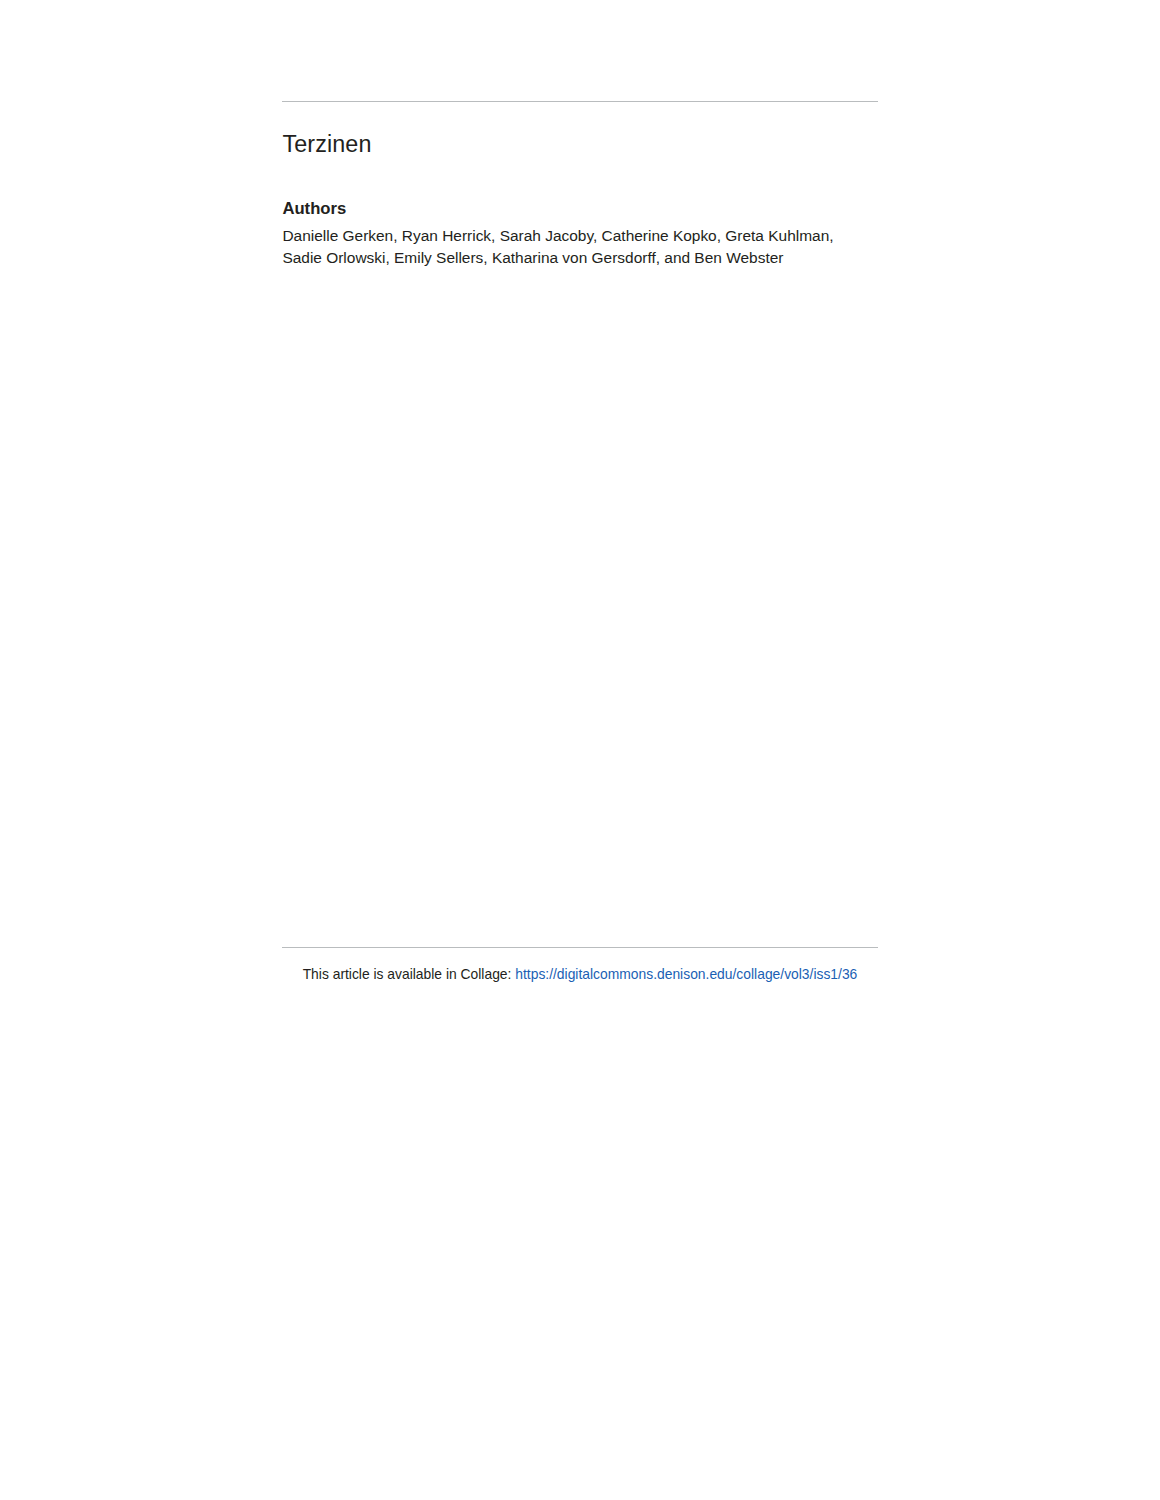Terzinen
Authors
Danielle Gerken, Ryan Herrick, Sarah Jacoby, Catherine Kopko, Greta Kuhlman, Sadie Orlowski, Emily Sellers, Katharina von Gersdorff, and Ben Webster
This article is available in Collage: https://digitalcommons.denison.edu/collage/vol3/iss1/36